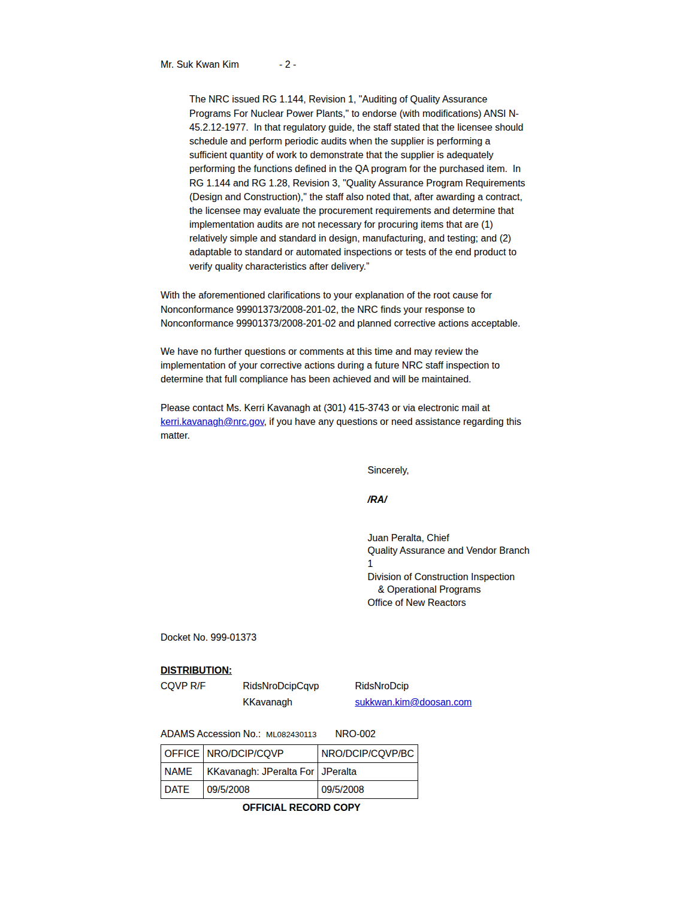Mr. Suk Kwan Kim - 2 -
The NRC issued RG 1.144, Revision 1, "Auditing of Quality Assurance Programs For Nuclear Power Plants," to endorse (with modifications) ANSI N-45.2.12-1977. In that regulatory guide, the staff stated that the licensee should schedule and perform periodic audits when the supplier is performing a sufficient quantity of work to demonstrate that the supplier is adequately performing the functions defined in the QA program for the purchased item. In RG 1.144 and RG 1.28, Revision 3, "Quality Assurance Program Requirements (Design and Construction)," the staff also noted that, after awarding a contract, the licensee may evaluate the procurement requirements and determine that implementation audits are not necessary for procuring items that are (1) relatively simple and standard in design, manufacturing, and testing; and (2) adaptable to standard or automated inspections or tests of the end product to verify quality characteristics after delivery.”
With the aforementioned clarifications to your explanation of the root cause for Nonconformance 99901373/2008-201-02, the NRC finds your response to Nonconformance 99901373/2008-201-02 and planned corrective actions acceptable.
We have no further questions or comments at this time and may review the implementation of your corrective actions during a future NRC staff inspection to determine that full compliance has been achieved and will be maintained.
Please contact Ms. Kerri Kavanagh at (301) 415-3743 or via electronic mail at kerri.kavanagh@nrc.gov, if you have any questions or need assistance regarding this matter.
Sincerely,
/RA/
Juan Peralta, Chief
Quality Assurance and Vendor Branch 1
Division of Construction Inspection
& Operational Programs Office of New Reactors
Docket No. 999-01373
DISTRIBUTION:
| CQVP R/F | RidsNroDcipCqvp | RidsNroDcip |
| | KKavanagh | sukkwan.kim@doosan.com |
ADAMS Accession No.: ML082430113 NRO-002
| OFFICE | NRO/DCIP/CQVP | NRO/DCIP/CQVP/BC |
| NAME | KKavanagh: JPeralta For | JPeralta |
| DATE | 09/5/2008 | 09/5/2008 |
OFFICIAL RECORD COPY